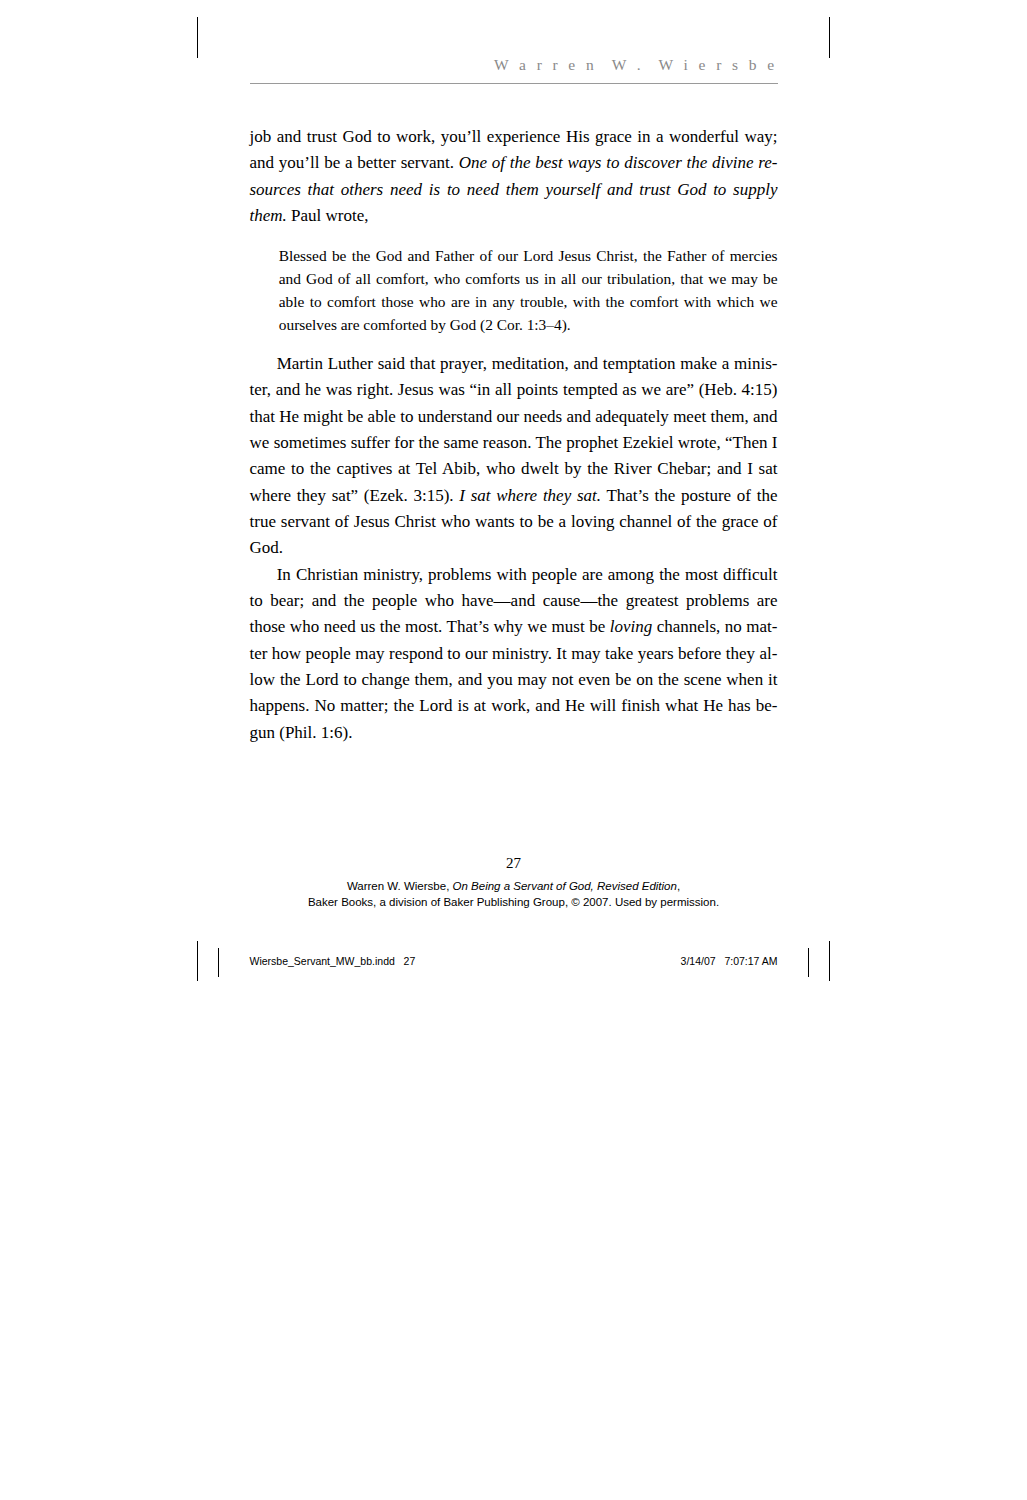W a r r e n W . W i e r s b e
job and trust God to work, you’ll experience His grace in a wonderful way; and you’ll be a better servant. One of the best ways to discover the divine resources that others need is to need them yourself and trust God to supply them. Paul wrote,
Blessed be the God and Father of our Lord Jesus Christ, the Father of mercies and God of all comfort, who comforts us in all our tribulation, that we may be able to comfort those who are in any trouble, with the comfort with which we ourselves are comforted by God (2 Cor. 1:3–4).
Martin Luther said that prayer, meditation, and temptation make a minister, and he was right. Jesus was “in all points tempted as we are” (Heb. 4:15) that He might be able to understand our needs and adequately meet them, and we sometimes suffer for the same reason. The prophet Ezekiel wrote, “Then I came to the captives at Tel Abib, who dwelt by the River Chebar; and I sat where they sat” (Ezek. 3:15). I sat where they sat. That’s the posture of the true servant of Jesus Christ who wants to be a loving channel of the grace of God.
In Christian ministry, problems with people are among the most difficult to bear; and the people who have—and cause—the greatest problems are those who need us the most. That’s why we must be loving channels, no matter how people may respond to our ministry. It may take years before they allow the Lord to change them, and you may not even be on the scene when it happens. No matter; the Lord is at work, and He will finish what He has begun (Phil. 1:6).
27
Warren W. Wiersbe, On Being a Servant of God, Revised Edition,
Baker Books, a division of Baker Publishing Group, © 2007. Used by permission.
Wiersbe_Servant_MW_bb.indd 27 3/14/07 7:07:17 AM